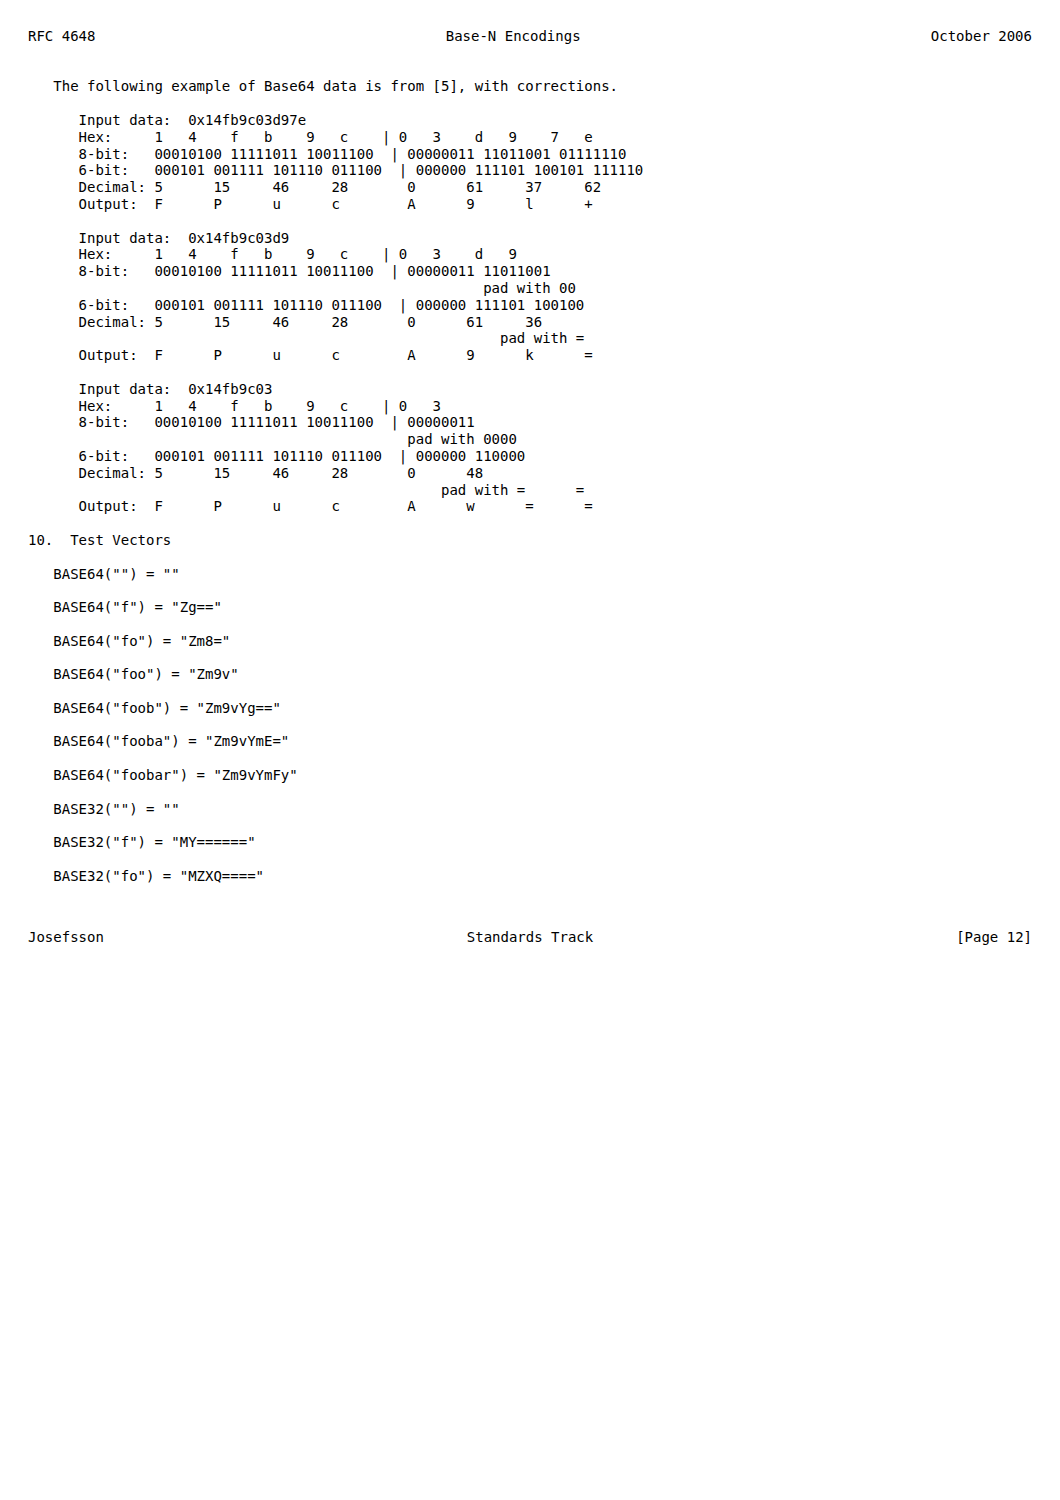RFC 4648 Base-N Encodings October 2006
The following example of Base64 data is from [5], with corrections. Input data: 0x14fb9c03d97e Hex: 1 4 f b 9 c | 0 3 d 9 7 e 8-bit: 00010100 11111011 10011100 | 00000011 11011001 01111110 6-bit: 000101 001111 101110 011100 | 000000 111101 100101 111110 Decimal: 5 15 46 28 0 61 37 62 Output: F P u c A 9 l + Input data: 0x14fb9c03d9 Hex: 1 4 f b 9 c | 0 3 d 9 8-bit: 00010100 11111011 10011100 | 00000011 11011001 pad with 00 6-bit: 000101 001111 101110 011100 | 000000 111101 100100 Decimal: 5 15 46 28 0 61 36 pad with = Output: F P u c A 9 k = Input data: 0x14fb9c03 Hex: 1 4 f b 9 c | 0 3 8-bit: 00010100 11111011 10011100 | 00000011 pad with 0000 6-bit: 000101 001111 101110 011100 | 000000 110000 Decimal: 5 15 46 28 0 48 pad with = = Output: F P u c A w = =
10. Test Vectors
BASE64("") = "" BASE64("f") = "Zg==" BASE64("fo") = "Zm8=" BASE64("foo") = "Zm9v" BASE64("foob") = "Zm9vYg==" BASE64("fooba") = "Zm9vYmE=" BASE64("foobar") = "Zm9vYmFy" BASE32("") = "" BASE32("f") = "MY======" BASE32("fo") = "MZXQ===="
Josefsson Standards Track[Page 12]